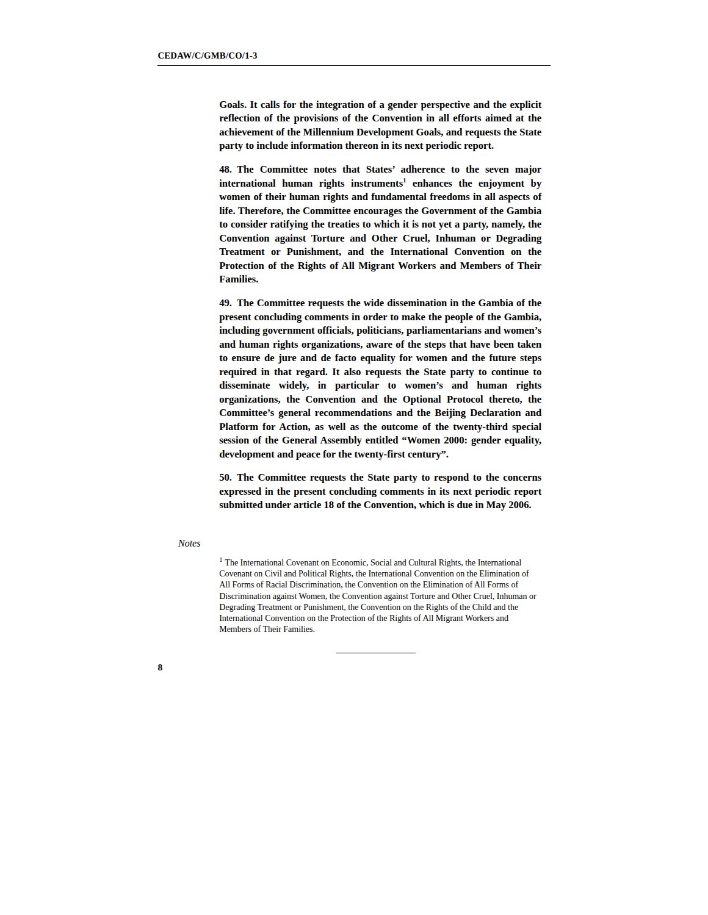CEDAW/C/GMB/CO/1-3
Goals. It calls for the integration of a gender perspective and the explicit reflection of the provisions of the Convention in all efforts aimed at the achievement of the Millennium Development Goals, and requests the State party to include information thereon in its next periodic report.
48. The Committee notes that States’ adherence to the seven major international human rights instruments1 enhances the enjoyment by women of their human rights and fundamental freedoms in all aspects of life. Therefore, the Committee encourages the Government of the Gambia to consider ratifying the treaties to which it is not yet a party, namely, the Convention against Torture and Other Cruel, Inhuman or Degrading Treatment or Punishment, and the International Convention on the Protection of the Rights of All Migrant Workers and Members of Their Families.
49. The Committee requests the wide dissemination in the Gambia of the present concluding comments in order to make the people of the Gambia, including government officials, politicians, parliamentarians and women’s and human rights organizations, aware of the steps that have been taken to ensure de jure and de facto equality for women and the future steps required in that regard. It also requests the State party to continue to disseminate widely, in particular to women’s and human rights organizations, the Convention and the Optional Protocol thereto, the Committee’s general recommendations and the Beijing Declaration and Platform for Action, as well as the outcome of the twenty-third special session of the General Assembly entitled “Women 2000: gender equality, development and peace for the twenty-first century”.
50. The Committee requests the State party to respond to the concerns expressed in the present concluding comments in its next periodic report submitted under article 18 of the Convention, which is due in May 2006.
Notes
1 The International Covenant on Economic, Social and Cultural Rights, the International Covenant on Civil and Political Rights, the International Convention on the Elimination of All Forms of Racial Discrimination, the Convention on the Elimination of All Forms of Discrimination against Women, the Convention against Torture and Other Cruel, Inhuman or Degrading Treatment or Punishment, the Convention on the Rights of the Child and the International Convention on the Protection of the Rights of All Migrant Workers and Members of Their Families.
8